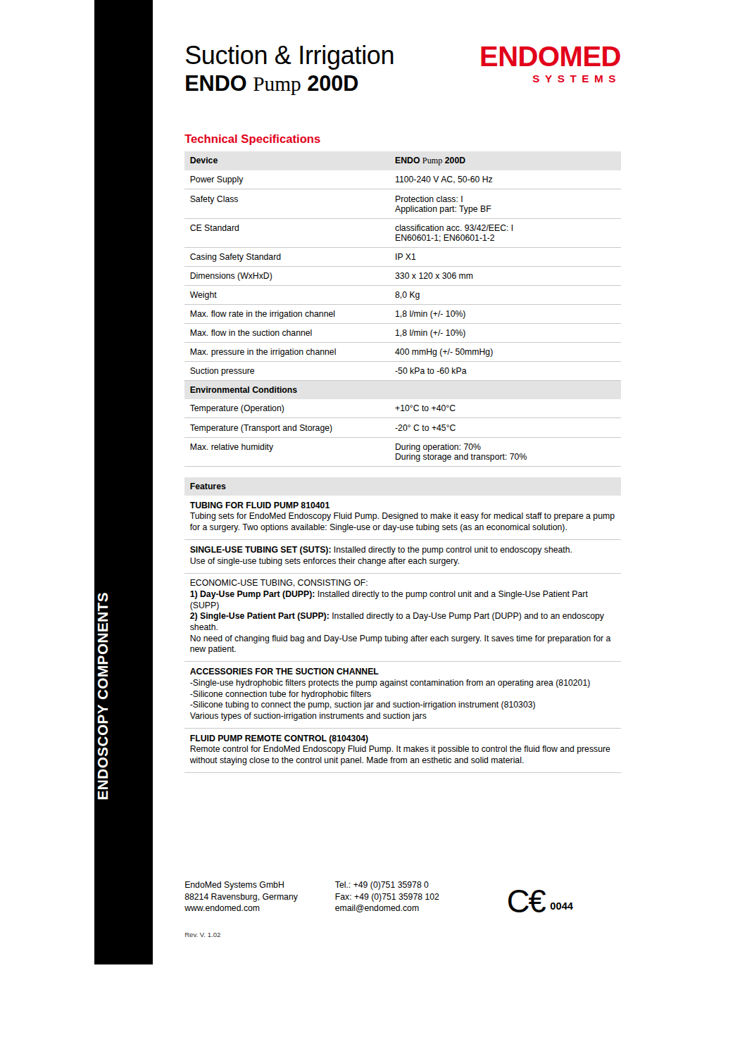ENDOSCOPY COMPONENTS
Suction & Irrigation
ENDO Pump 200D
ENDOMED
SYSTEMS
Technical Specifications
| Device | ENDO Pump 200D |
| Power Supply | 1100-240 V AC, 50-60 Hz |
| Safety Class | Protection class: I Application part: Type BF |
| CE Standard | classification acc. 93/42/EEC: I EN60601-1; EN60601-1-2 |
| Casing Safety Standard | IP X1 |
| Dimensions (WxHxD) | 330 x 120 x 306 mm |
| Weight | 8,0 Kg |
| Max. flow rate in the irrigation channel | 1,8 l/min (+/- 10%) |
| Max. flow in the suction channel | 1,8 l/min (+/- 10%) |
| Max. pressure in the irrigation channel | 400 mmHg (+/- 50mmHg) |
| Suction pressure | -50 kPa to -60 kPa |
| Environmental Conditions | |
| Temperature (Operation) | +10°C to +40°C |
| Temperature (Transport and Storage) | -20° C to +45°C |
| Max. relative humidity | During operation: 70% During storage and transport: 70% |
Features
TUBING FOR FLUID PUMP 810401
Tubing sets for EndoMed Endoscopy Fluid Pump. Designed to make it easy for medical staff to prepare a pump for a surgery. Two options available: Single-use or day-use tubing sets (as an economical solution).
SINGLE-USE TUBING SET (SUTS): Installed directly to the pump control unit to endoscopy sheath.
Use of single-use tubing sets enforces their change after each surgery.
ECONOMIC-USE TUBING, CONSISTING OF:
1) Day-Use Pump Part (DUPP): Installed directly to the pump control unit and a Single-Use Patient Part (SUPP)
2) Single-Use Patient Part (SUPP): Installed directly to a Day-Use Pump Part (DUPP) and to an endoscopy sheath.
No need of changing fluid bag and Day-Use Pump tubing after each surgery. It saves time for preparation for a new patient.
ACCESSORIES FOR THE SUCTION CHANNEL
-Single-use hydrophobic filters protects the pump against contamination from an operating area (810201)
-Silicone connection tube for hydrophobic filters
-Silicone tubing to connect the pump, suction jar and suction-irrigation instrument (810303)
Various types of suction-irrigation instruments and suction jars
FLUID PUMP REMOTE CONTROL (8104304)
Remote control for EndoMed Endoscopy Fluid Pump. It makes it possible to control the fluid flow and pressure without staying close to the control unit panel. Made from an esthetic and solid material.
EndoMed Systems GmbH
88214 Ravensburg, Germany
www.endomed.com
Tel.: +49 (0)751 35978 0
Fax: +49 (0)751 35978 102
email@endomed.com
C€ 0044
Rev. V. 1.02